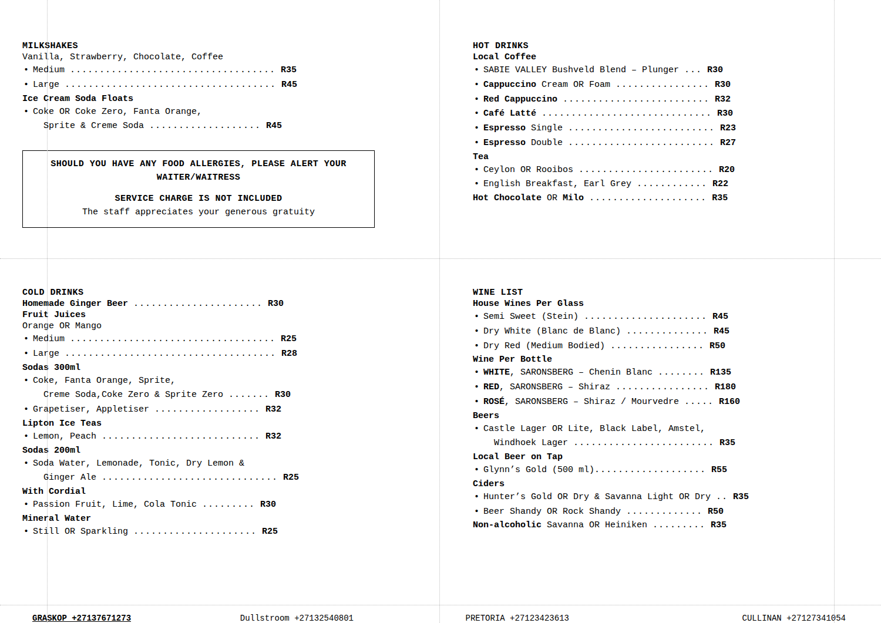MILKSHAKES
Vanilla, Strawberry, Chocolate, Coffee
Medium ................................... R35
Large .................................... R45
Ice Cream Soda Floats
Coke OR Coke Zero, Fanta Orange,
Sprite & Creme Soda ................... R45
SHOULD YOU HAVE ANY FOOD ALLERGIES, PLEASE ALERT YOUR WAITER/WAITRESS
SERVICE CHARGE IS NOT INCLUDED
The staff appreciates your generous gratuity
HOT DRINKS
Local Coffee
SABIE VALLEY Bushveld Blend – Plunger ... R30
Cappuccino Cream OR Foam ................ R30
Red Cappuccino ......................... R32
Café Latté ............................. R30
Espresso Single ......................... R23
Espresso Double ......................... R27
Tea
Ceylon OR Rooibos ....................... R20
English Breakfast, Earl Grey ............ R22
Hot Chocolate OR Milo .................... R35
COLD DRINKS
Homemade Ginger Beer ...................... R30
Fruit Juices
Orange OR Mango
Medium ................................... R25
Large .................................... R28
Sodas 300ml
Coke, Fanta Orange, Sprite,
Creme Soda,Coke Zero & Sprite Zero ....... R30
Grapetiser, Appletiser .................. R32
Lipton Ice Teas
Lemon, Peach ........................... R32
Sodas 200ml
Soda Water, Lemonade, Tonic, Dry Lemon &
Ginger Ale .............................. R25
With Cordial
Passion Fruit, Lime, Cola Tonic ......... R30
Mineral Water
Still OR Sparkling ..................... R25
WINE LIST
House Wines Per Glass
Semi Sweet (Stein) ..................... R45
Dry White (Blanc de Blanc) .............. R45
Dry Red (Medium Bodied) ................ R50
Wine Per Bottle
WHITE, SARONSBERG – Chenin Blanc ........ R135
RED, SARONSBERG – Shiraz ................ R180
ROSÉ, SARONSBERG – Shiraz / Mourvedre ..... R160
Beers
Castle Lager OR Lite, Black Label, Amstel,
Windhoek Lager ........................ R35
Local Beer on Tap
Glynn’s Gold (500 ml)................... R55
Ciders
Hunter’s Gold OR Dry & Savanna Light OR Dry .. R35
Beer Shandy OR Rock Shandy ............. R50
Non-alcoholic Savanna OR Heiniken ......... R35
GRASKOP +27137671273
Dullstroom +27132540801
PRETORIA +27123423613
CULLINAN +27127341054